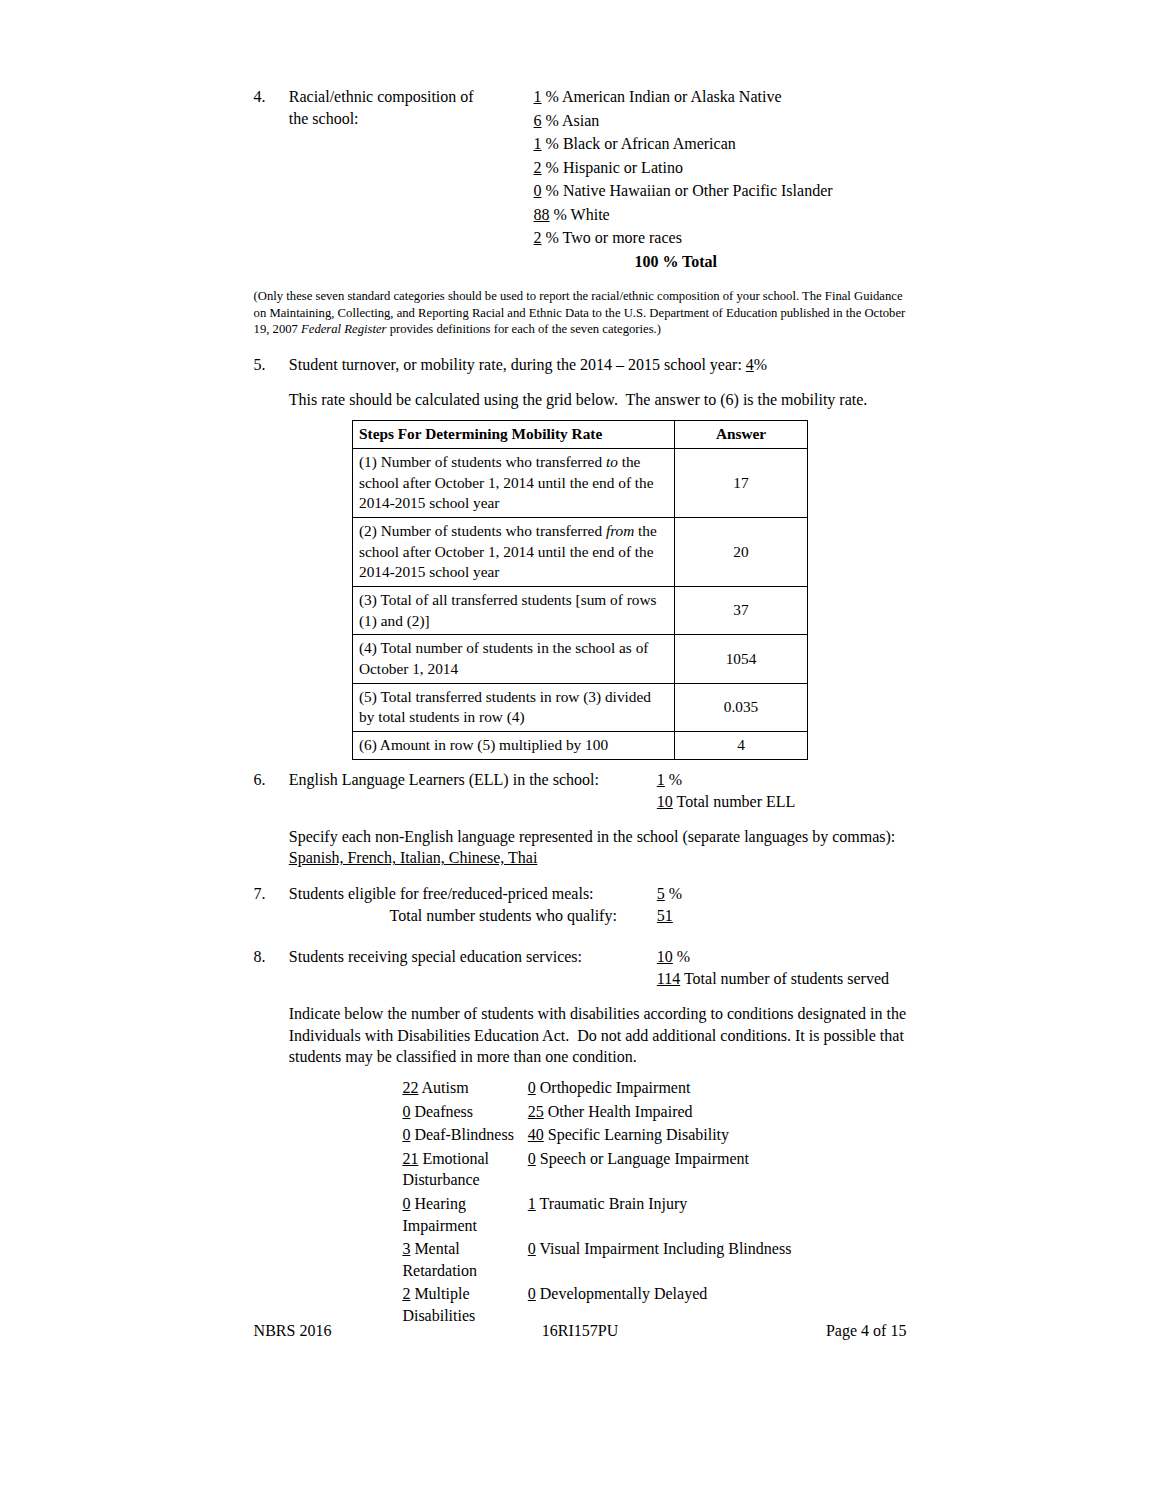4.
Racial/ethnic composition of
the school:
1 % American Indian or Alaska Native
6 % Asian
1 % Black or African American
2 % Hispanic or Latino
0 % Native Hawaiian or Other Pacific Islander
88 % White
2 % Two or more races
100 % Total
(Only these seven standard categories should be used to report the racial/ethnic composition of your school. The Final Guidance on Maintaining, Collecting, and Reporting Racial and Ethnic Data to the U.S. Department of Education published in the October 19, 2007 Federal Register provides definitions for each of the seven categories.)
5.
Student turnover, or mobility rate, during the 2014 – 2015 school year: 4%
This rate should be calculated using the grid below. The answer to (6) is the mobility rate.
| Steps For Determining Mobility Rate | Answer |
| --- | --- |
| (1) Number of students who transferred to the school after October 1, 2014 until the end of the 2014-2015 school year | 17 |
| (2) Number of students who transferred from the school after October 1, 2014 until the end of the 2014-2015 school year | 20 |
| (3) Total of all transferred students [sum of rows (1) and (2)] | 37 |
| (4) Total number of students in the school as of October 1, 2014 | 1054 |
| (5) Total transferred students in row (3) divided by total students in row (4) | 0.035 |
| (6) Amount in row (5) multiplied by 100 | 4 |
6.
English Language Learners (ELL) in the school:
1 %
10 Total number ELL
Specify each non-English language represented in the school (separate languages by commas):
Spanish, French, Italian, Chinese, Thai
7.
Students eligible for free/reduced-priced meals:
5 %
Total number students who qualify:
51
8.
Students receiving special education services:
10 %
114 Total number of students served
Indicate below the number of students with disabilities according to conditions designated in the Individuals with Disabilities Education Act. Do not add additional conditions. It is possible that students may be classified in more than one condition.
| 22 Autism | 0 Orthopedic Impairment |
| 0 Deafness | 25 Other Health Impaired |
| 0 Deaf-Blindness | 40 Specific Learning Disability |
| 21 Emotional Disturbance | 0 Speech or Language Impairment |
| 0 Hearing Impairment | 1 Traumatic Brain Injury |
| 3 Mental Retardation | 0 Visual Impairment Including Blindness |
| 2 Multiple Disabilities | 0 Developmentally Delayed |
NBRS 2016
16RI157PU
Page 4 of 15